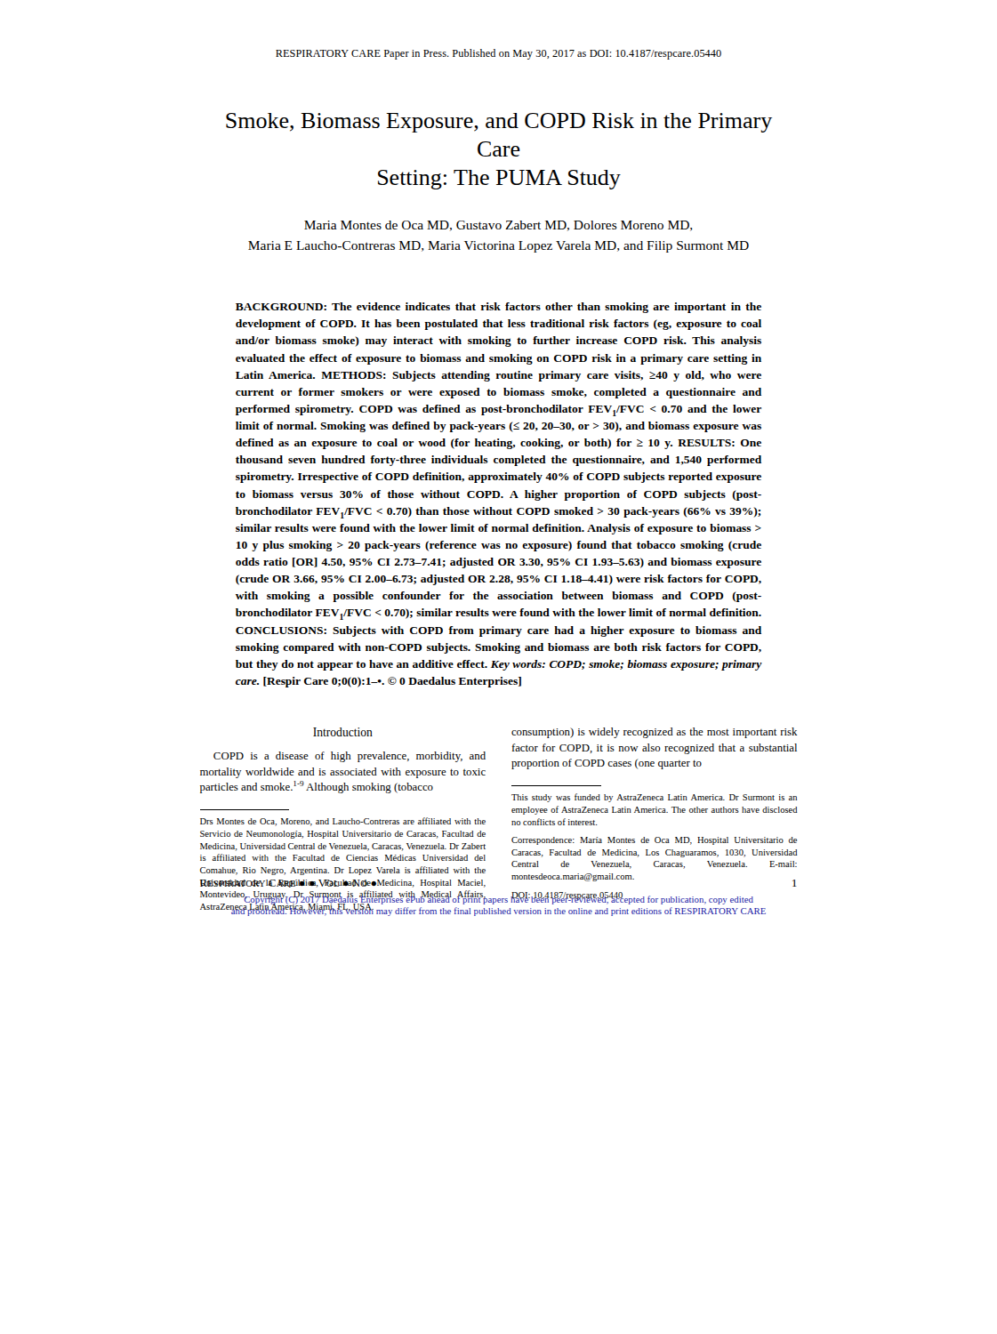RESPIRATORY CARE Paper in Press. Published on May 30, 2017 as DOI: 10.4187/respcare.05440
Smoke, Biomass Exposure, and COPD Risk in the Primary Care
Setting: The PUMA Study
Maria Montes de Oca MD, Gustavo Zabert MD, Dolores Moreno MD,
Maria E Laucho-Contreras MD, Maria Victorina Lopez Varela MD, and Filip Surmont MD
BACKGROUND: The evidence indicates that risk factors other than smoking are important in the development of COPD. It has been postulated that less traditional risk factors (eg, exposure to coal and/or biomass smoke) may interact with smoking to further increase COPD risk. This analysis evaluated the effect of exposure to biomass and smoking on COPD risk in a primary care setting in Latin America. METHODS: Subjects attending routine primary care visits, ≥40 y old, who were current or former smokers or were exposed to biomass smoke, completed a questionnaire and performed spirometry. COPD was defined as post-bronchodilator FEV1/FVC < 0.70 and the lower limit of normal. Smoking was defined by pack-years (≤ 20, 20–30, or > 30), and biomass exposure was defined as an exposure to coal or wood (for heating, cooking, or both) for ≥ 10 y. RESULTS: One thousand seven hundred forty-three individuals completed the questionnaire, and 1,540 performed spirometry. Irrespective of COPD definition, approximately 40% of COPD subjects reported exposure to biomass versus 30% of those without COPD. A higher proportion of COPD subjects (post-bronchodilator FEV1/FVC < 0.70) than those without COPD smoked > 30 pack-years (66% vs 39%); similar results were found with the lower limit of normal definition. Analysis of exposure to biomass > 10 y plus smoking > 20 pack-years (reference was no exposure) found that tobacco smoking (crude odds ratio [OR] 4.50, 95% CI 2.73–7.41; adjusted OR 3.30, 95% CI 1.93–5.63) and biomass exposure (crude OR 3.66, 95% CI 2.00–6.73; adjusted OR 2.28, 95% CI 1.18–4.41) were risk factors for COPD, with smoking a possible confounder for the association between biomass and COPD (post-bronchodilator FEV1/FVC < 0.70); similar results were found with the lower limit of normal definition. CONCLUSIONS: Subjects with COPD from primary care had a higher exposure to biomass and smoking compared with non-COPD subjects. Smoking and biomass are both risk factors for COPD, but they do not appear to have an additive effect. Key words: COPD; smoke; biomass exposure; primary care. [Respir Care 0;0(0):1–•. © 0 Daedalus Enterprises]
Introduction
COPD is a disease of high prevalence, morbidity, and mortality worldwide and is associated with exposure to toxic particles and smoke.1-9 Although smoking (tobacco
Drs Montes de Oca, Moreno, and Laucho-Contreras are affiliated with the Servicio de Neumonología, Hospital Universitario de Caracas, Facultad de Medicina, Universidad Central de Venezuela, Caracas, Venezuela. Dr Zabert is affiliated with the Facultad de Ciencias Médicas Universidad del Comahue, Rio Negro, Argentina. Dr Lopez Varela is affiliated with the Universidad de la República, Facultad de Medicina, Hospital Maciel, Montevideo, Uruguay. Dr Surmont is affiliated with Medical Affairs, AstraZeneca Latin America, Miami, FL, USA.
consumption) is widely recognized as the most important risk factor for COPD, it is now also recognized that a substantial proportion of COPD cases (one quarter to
This study was funded by AstraZeneca Latin America. Dr Surmont is an employee of AstraZeneca Latin America. The other authors have disclosed no conflicts of interest.
Correspondence: María Montes de Oca MD, Hospital Universitario de Caracas, Facultad de Medicina, Los Chaguaramos, 1030, Universidad Central de Venezuela, Caracas, Venezuela. E-mail: montesdeoca.maria@gmail.com.
DOI: 10.4187/respcare.05440
RESPIRATORY CARE ● ● VOL ● NO ● 1
Copyright (C) 2017 Daedalus Enterprises ePub ahead of print papers have been peer-reviewed, accepted for publication, copy edited
and proofread. However, this version may differ from the final published version in the online and print editions of RESPIRATORY CARE